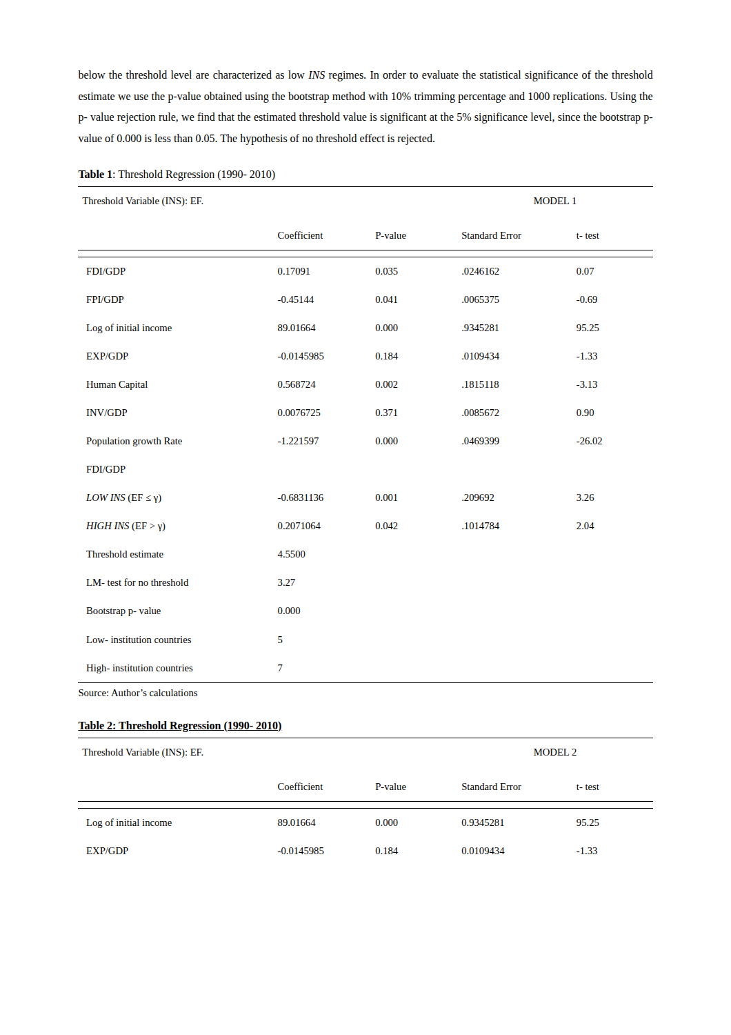below the threshold level are characterized as low INS regimes. In order to evaluate the statistical significance of the threshold estimate we use the p-value obtained using the bootstrap method with 10% trimming percentage and 1000 replications. Using the p- value rejection rule, we find that the estimated threshold value is significant at the 5% significance level, since the bootstrap p- value of 0.000 is less than 0.05. The hypothesis of no threshold effect is rejected.
Table 1: Threshold Regression (1990- 2010)
| Threshold Variable (INS): EF. | MODEL 1 |
| | Coefficient | P-value | Standard Error | t- test |
| FDI/GDP | 0.17091 | 0.035 | .0246162 | 0.07 |
| FPI/GDP | -0.45144 | 0.041 | .0065375 | -0.69 |
| Log of initial income | 89.01664 | 0.000 | .9345281 | 95.25 |
| EXP/GDP | -0.0145985 | 0.184 | .0109434 | -1.33 |
| Human Capital | 0.568724 | 0.002 | .1815118 | -3.13 |
| INV/GDP | 0.0076725 | 0.371 | .0085672 | 0.90 |
| Population growth Rate | -1.221597 | 0.000 | .0469399 | -26.02 |
| FDI/GDP | | | | |
| LOW INS (EF ≤ γ) | -0.6831136 | 0.001 | .209692 | 3.26 |
| HIGH INS (EF > γ) | 0.2071064 | 0.042 | .1014784 | 2.04 |
| Threshold estimate | 4.5500 | | | |
| LM- test for no threshold | 3.27 | | | |
| Bootstrap p- value | 0.000 | | | |
| Low- institution countries | 5 | | | |
| High- institution countries | 7 | | | |
Source: Author’s calculations
Table 2: Threshold Regression (1990- 2010)
| Threshold Variable (INS): EF. | MODEL 2 |
| | Coefficient | P-value | Standard Error | t- test |
| Log of initial income | 89.01664 | 0.000 | 0.9345281 | 95.25 |
| EXP/GDP | -0.0145985 | 0.184 | 0.0109434 | -1.33 |